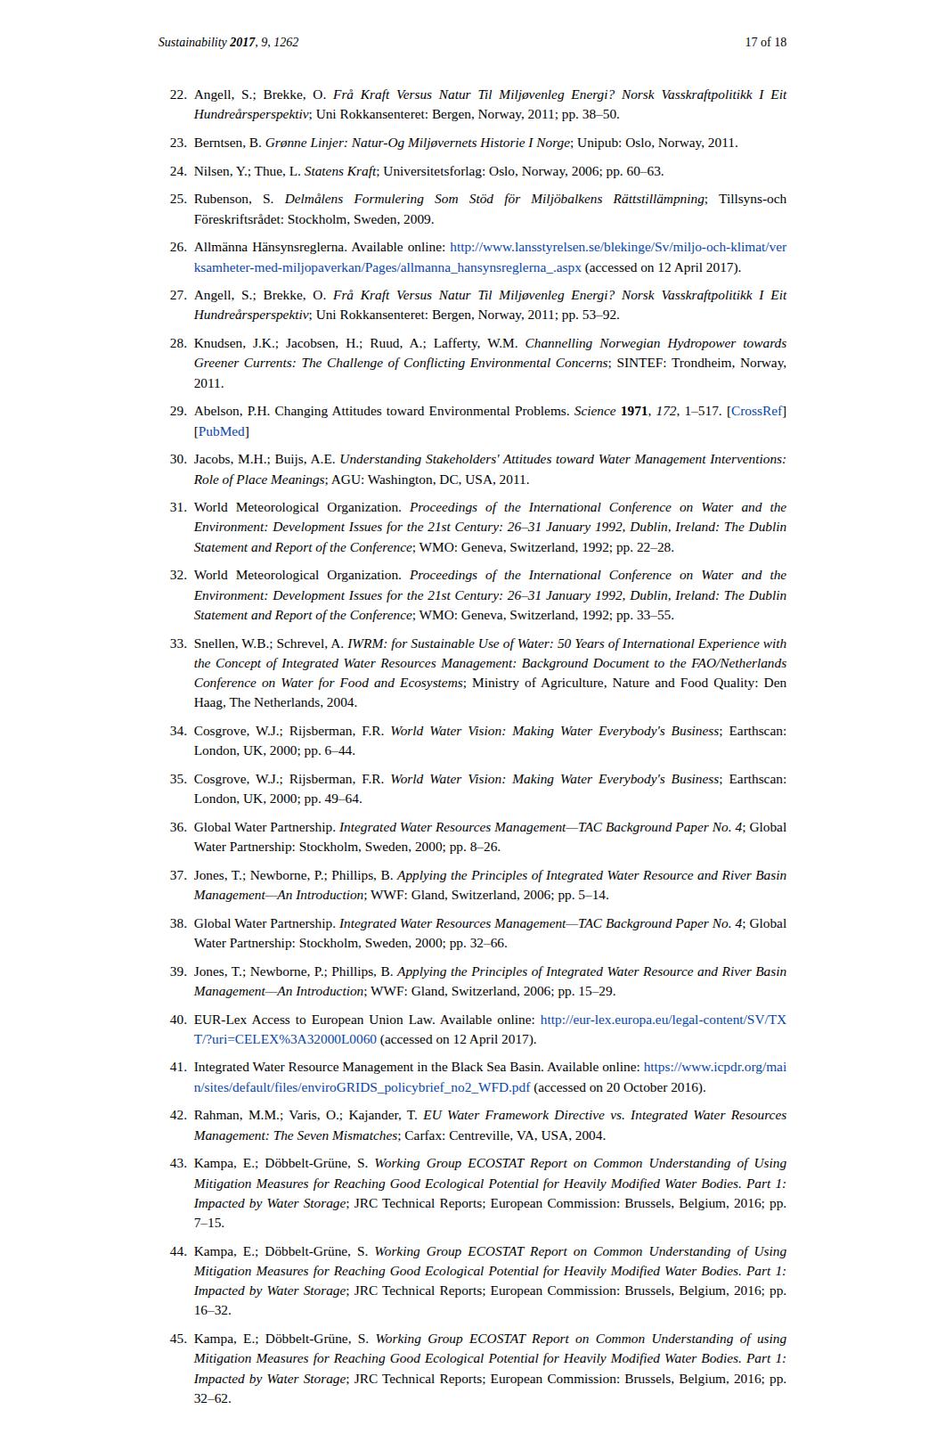Sustainability 2017, 9, 1262
17 of 18
22. Angell, S.; Brekke, O. Frå Kraft Versus Natur Til Miljøvenleg Energi? Norsk Vasskraftpolitikk I Eit Hundreårsperspektiv; Uni Rokkansenteret: Bergen, Norway, 2011; pp. 38–50.
23. Berntsen, B. Grønne Linjer: Natur-Og Miljøvernets Historie I Norge; Unipub: Oslo, Norway, 2011.
24. Nilsen, Y.; Thue, L. Statens Kraft; Universitetsforlag: Oslo, Norway, 2006; pp. 60–63.
25. Rubenson, S. Delmålens Formulering Som Stöd för Miljöbalkens Rättstillämpning; Tillsyns-och Föreskriftsrådet: Stockholm, Sweden, 2009.
26. Allmänna Hänsynsreglerna. Available online: http://www.lansstyrelsen.se/blekinge/Sv/miljo-och-klimat/verksamheter-med-miljopaverkan/Pages/allmanna_hansynsreglerna_.aspx (accessed on 12 April 2017).
27. Angell, S.; Brekke, O. Frå Kraft Versus Natur Til Miljøvenleg Energi? Norsk Vasskraftpolitikk I Eit Hundreårsperspektiv; Uni Rokkansenteret: Bergen, Norway, 2011; pp. 53–92.
28. Knudsen, J.K.; Jacobsen, H.; Ruud, A.; Lafferty, W.M. Channelling Norwegian Hydropower towards Greener Currents: The Challenge of Conflicting Environmental Concerns; SINTEF: Trondheim, Norway, 2011.
29. Abelson, P.H. Changing Attitudes toward Environmental Problems. Science 1971, 172, 1–517. CrossRef PubMed
30. Jacobs, M.H.; Buijs, A.E. Understanding Stakeholders' Attitudes toward Water Management Interventions: Role of Place Meanings; AGU: Washington, DC, USA, 2011.
31. World Meteorological Organization. Proceedings of the International Conference on Water and the Environment: Development Issues for the 21st Century: 26–31 January 1992, Dublin, Ireland: The Dublin Statement and Report of the Conference; WMO: Geneva, Switzerland, 1992; pp. 22–28.
32. World Meteorological Organization. Proceedings of the International Conference on Water and the Environment: Development Issues for the 21st Century: 26–31 January 1992, Dublin, Ireland: The Dublin Statement and Report of the Conference; WMO: Geneva, Switzerland, 1992; pp. 33–55.
33. Snellen, W.B.; Schrevel, A. IWRM: for Sustainable Use of Water: 50 Years of International Experience with the Concept of Integrated Water Resources Management: Background Document to the FAO/Netherlands Conference on Water for Food and Ecosystems; Ministry of Agriculture, Nature and Food Quality: Den Haag, The Netherlands, 2004.
34. Cosgrove, W.J.; Rijsberman, F.R. World Water Vision: Making Water Everybody's Business; Earthscan: London, UK, 2000; pp. 6–44.
35. Cosgrove, W.J.; Rijsberman, F.R. World Water Vision: Making Water Everybody's Business; Earthscan: London, UK, 2000; pp. 49–64.
36. Global Water Partnership. Integrated Water Resources Management—TAC Background Paper No. 4; Global Water Partnership: Stockholm, Sweden, 2000; pp. 8–26.
37. Jones, T.; Newborne, P.; Phillips, B. Applying the Principles of Integrated Water Resource and River Basin Management—An Introduction; WWF: Gland, Switzerland, 2006; pp. 5–14.
38. Global Water Partnership. Integrated Water Resources Management—TAC Background Paper No. 4; Global Water Partnership: Stockholm, Sweden, 2000; pp. 32–66.
39. Jones, T.; Newborne, P.; Phillips, B. Applying the Principles of Integrated Water Resource and River Basin Management—An Introduction; WWF: Gland, Switzerland, 2006; pp. 15–29.
40. EUR-Lex Access to European Union Law. Available online: http://eur-lex.europa.eu/legal-content/SV/TXT/?uri=CELEX%3A32000L0060 (accessed on 12 April 2017).
41. Integrated Water Resource Management in the Black Sea Basin. Available online: https://www.icpdr.org/main/sites/default/files/enviroGRIDS_policybrief_no2_WFD.pdf (accessed on 20 October 2016).
42. Rahman, M.M.; Varis, O.; Kajander, T. EU Water Framework Directive vs. Integrated Water Resources Management: The Seven Mismatches; Carfax: Centreville, VA, USA, 2004.
43. Kampa, E.; Döbbelt-Grüne, S. Working Group ECOSTAT Report on Common Understanding of Using Mitigation Measures for Reaching Good Ecological Potential for Heavily Modified Water Bodies. Part 1: Impacted by Water Storage; JRC Technical Reports; European Commission: Brussels, Belgium, 2016; pp. 7–15.
44. Kampa, E.; Döbbelt-Grüne, S. Working Group ECOSTAT Report on Common Understanding of Using Mitigation Measures for Reaching Good Ecological Potential for Heavily Modified Water Bodies. Part 1: Impacted by Water Storage; JRC Technical Reports; European Commission: Brussels, Belgium, 2016; pp. 16–32.
45. Kampa, E.; Döbbelt-Grüne, S. Working Group ECOSTAT Report on Common Understanding of using Mitigation Measures for Reaching Good Ecological Potential for Heavily Modified Water Bodies. Part 1: Impacted by Water Storage; JRC Technical Reports; European Commission: Brussels, Belgium, 2016; pp. 32–62.